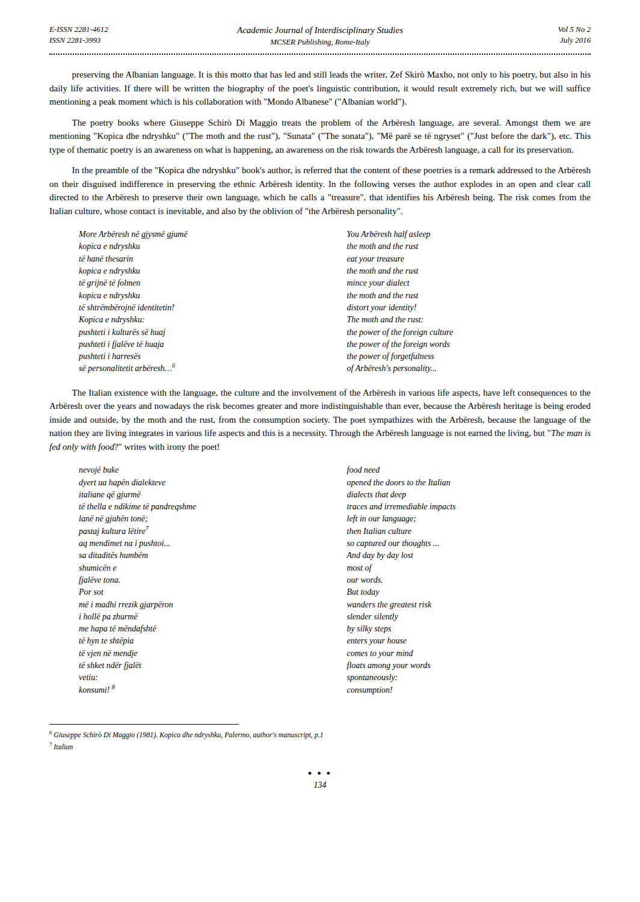E-ISSN 2281-4612
ISSN 2281-3993
Academic Journal of Interdisciplinary Studies
MCSER Publishing, Rome-Italy
Vol 5 No 2
July 2016
preserving the Albanian language. It is this motto that has led and still leads the writer, Zef Skirò Maxho, not only to his poetry, but also in his daily life activities. If there will be written the biography of the poet's linguistic contribution, it would result extremely rich, but we will suffice mentioning a peak moment which is his collaboration with "Mondo Albanese" ("Albanian world").
The poetry books where Giuseppe Schirò Di Maggio treats the problem of the Arbëresh language, are several. Amongst them we are mentioning "Kopica dhe ndryshku" ("The moth and the rust"), "Sunata" ("The sonata"), "Më parë se të ngryset" ("Just before the dark"), etc. This type of thematic poetry is an awareness on what is happening, an awareness on the risk towards the Arbëresh language, a call for its preservation.
In the preamble of the "Kopica dhe ndryshku" book's author, is referred that the content of these poetries is a remark addressed to the Arbëresh on their disguised indifference in preserving the ethnic Arbëresh identity. In the following verses the author explodes in an open and clear call directed to the Arbëresh to preserve their own language, which he calls a "treasure", that identifies his Arbëresh being. The risk comes from the Italian culture, whose contact is inevitable, and also by the oblivion of "the Arbëresh personality".
More Arbëresh në gjysmë gjumë
kopica e ndryshku
të hanë thesarin
kopica e ndryshku
të grijnë të folmen
kopica e ndryshku
të shtrëmbërojnë identitetin!
Kopica e ndryshku:
pushteti i kulturës së huaj
pushteti i fjalëve të huaja
pushteti i harresës
së personalitetit arbëresh…6
You Arbëresh half asleep
the moth and the rust
eat your treasure
the moth and the rust
mince your dialect
the moth and the rust
distort your identity!
The moth and the rust:
the power of the foreign culture
the power of the foreign words
the power of forgetfulness
of Arbëresh's personality...
The Italian existence with the language, the culture and the involvement of the Arbëresh in various life aspects, have left consequences to the Arbëresh over the years and nowadays the risk becomes greater and more indistinguishable than ever, because the Arbëresh heritage is being eroded inside and outside, by the moth and the rust, from the consumption society. The poet sympathizes with the Arbëresh, because the language of the nation they are living integrates in various life aspects and this is a necessity. Through the Arbëresh language is not earned the living, but "The man is fed only with food?" writes with irony the poet!
nevojë buke
dyert ua hapën dialekteve
italiane që gjurmë
të thella e ndikime të pandreqshme
lanë në gjuhën tonë;
pastaj kultura lëtire7
aq mendimet na i pushtoi...
sa ditaditës humbëm
shumicën e
fjalëve tona.
Por sot
më i madhi rrezik gjarpëron
i hollë pa zhurmë
me hapa të mëndafshtë
të hyn te shtëpia
të vjen në mendje
të shket ndër fjalët
vetiu:
konsumi! 8
food need
opened the doors to the Italian
dialects that deep
traces and irremediable impacts
left in our language;
then Italian culture
so captured our thoughts ...
And day by day lost
most of
our words.
But today
wanders the greatest risk
slender silently
by silky steps
enters your house
comes to your mind
floats among your words
spontaneously:
consumption!
6 Giuseppe Schirò Di Maggio (1981). Kopica dhe ndryshku, Palermo, author's manuscript, p.1
7 Italian
● ● ● 134